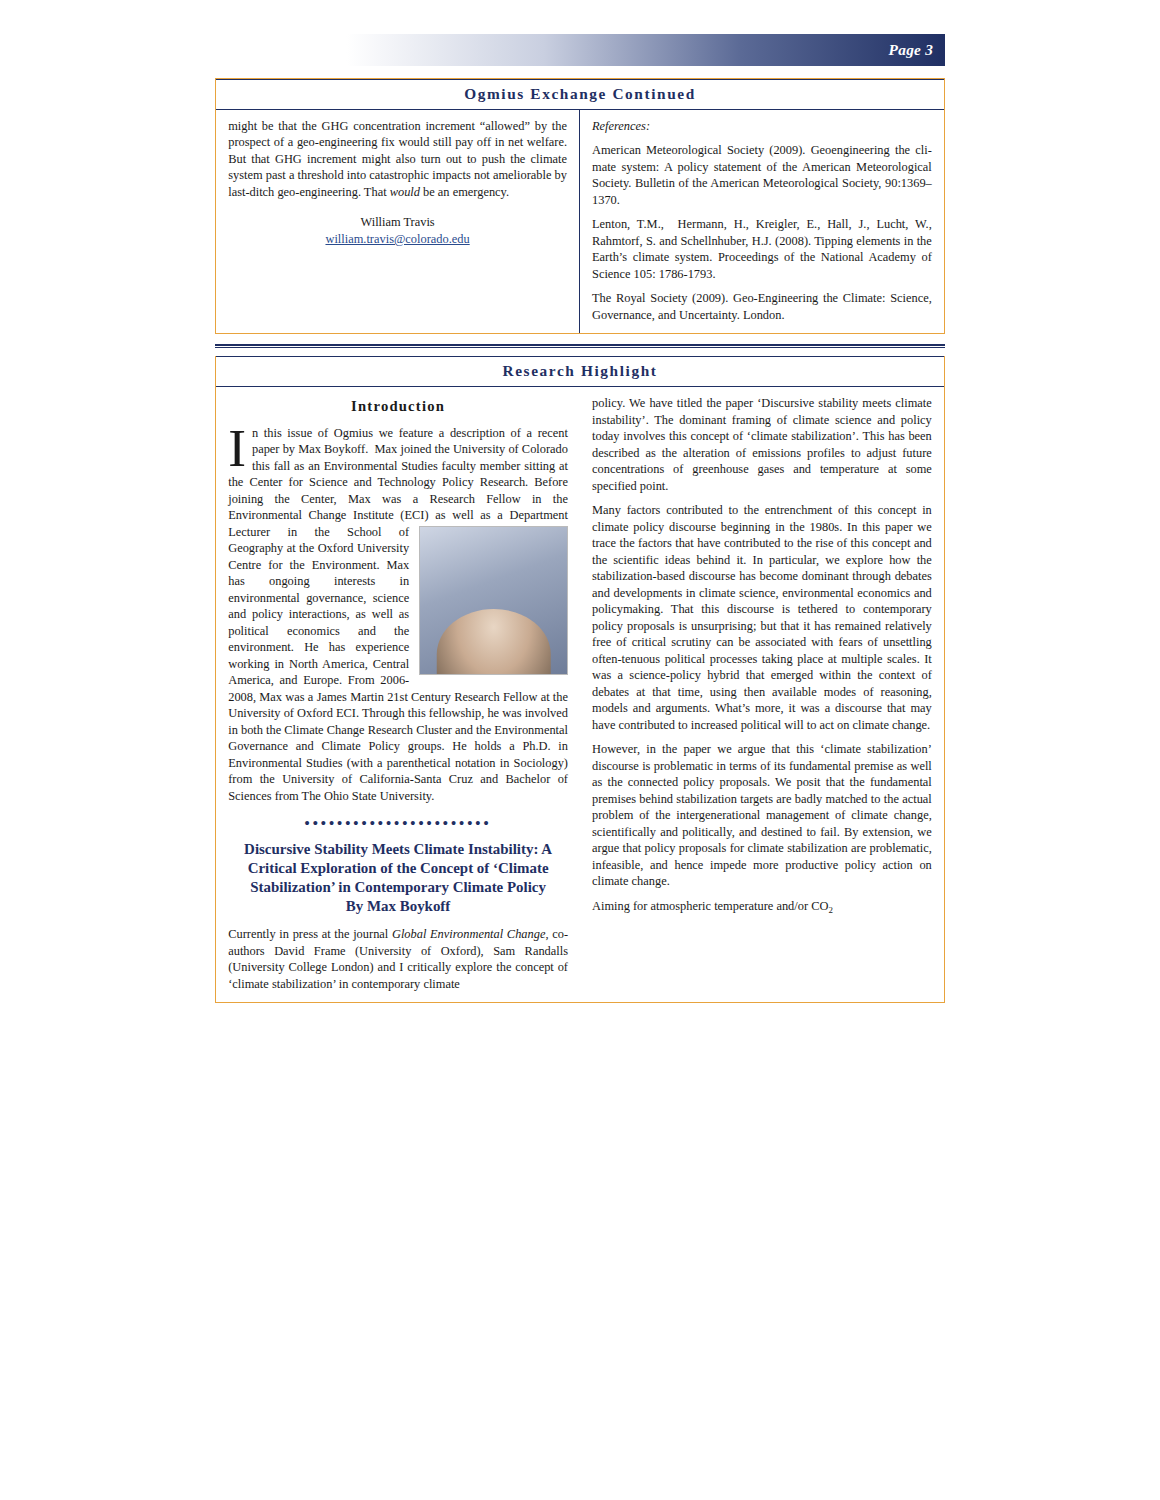Page 3
Ogmius Exchange Continued
might be that the GHG concentration increment “allowed” by the prospect of a geo-engineering fix would still pay off in net welfare. But that GHG increment might also turn out to push the climate system past a threshold into catastrophic impacts not ameliorable by last-ditch geo-engineering. That would be an emergency.
William Travis
william.travis@colorado.edu
References:
American Meteorological Society (2009). Geoengineering the climate system: A policy statement of the American Meteorological Society. Bulletin of the American Meteorological Society, 90:1369–1370.
Lenton, T.M., Hermann, H., Kreigler, E., Hall, J., Lucht, W., Rahmtorf, S. and Schellnhuber, H.J. (2008). Tipping elements in the Earth’s climate system. Proceedings of the National Academy of Science 105: 1786-1793.
The Royal Society (2009). Geo-Engineering the Climate: Science, Governance, and Uncertainty. London.
Research Highlight
Introduction
In this issue of Ogmius we feature a description of a recent paper by Max Boykoff. Max joined the University of Colorado this fall as an Environmental Studies faculty member sitting at the Center for Science and Technology Policy Research. Before joining the Center, Max was a Research Fellow in the Environmental Change Institute (ECI) as well as a Department Lecturer in the School of Geography at the Oxford University Centre for the Environment. Max has ongoing interests in environmental governance, science and policy interactions, as well as political economics and the environment. He has experience working in North America, Central America, and Europe. From 2006-2008, Max was a James Martin 21st Century Research Fellow at the University of Oxford ECI. Through this fellowship, he was involved in both the Climate Change Research Cluster and the Environmental Governance and Climate Policy groups. He holds a Ph.D. in Environmental Studies (with a parenthetical notation in Sociology) from the University of California-Santa Cruz and Bachelor of Sciences from The Ohio State University.
•••••••••••••••••••••••
Discursive Stability Meets Climate Instability: A Critical Exploration of the Concept of ‘Climate Stabilization’ in Contemporary Climate Policy
By Max Boykoff
Currently in press at the journal Global Environmental Change, co-authors David Frame (University of Oxford), Sam Randalls (University College London) and I critically explore the concept of ‘climate stabilization’ in contemporary climate
policy. We have titled the paper ‘Discursive stability meets climate instability’. The dominant framing of climate science and policy today involves this concept of ‘climate stabilization’. This has been described as the alteration of emissions profiles to adjust future concentrations of greenhouse gases and temperature at some specified point.
Many factors contributed to the entrenchment of this concept in climate policy discourse beginning in the 1980s. In this paper we trace the factors that have contributed to the rise of this concept and the scientific ideas behind it. In particular, we explore how the stabilization-based discourse has become dominant through debates and developments in climate science, environmental economics and policymaking. That this discourse is tethered to contemporary policy proposals is unsurprising; but that it has remained relatively free of critical scrutiny can be associated with fears of unsettling often-tenuous political processes taking place at multiple scales. It was a science-policy hybrid that emerged within the context of debates at that time, using then available modes of reasoning, models and arguments. What’s more, it was a discourse that may have contributed to increased political will to act on climate change.
However, in the paper we argue that this ‘climate stabilization’ discourse is problematic in terms of its fundamental premise as well as the connected policy proposals. We posit that the fundamental premises behind stabilization targets are badly matched to the actual problem of the intergenerational management of climate change, scientifically and politically, and destined to fail. By extension, we argue that policy proposals for climate stabilization are problematic, infeasible, and hence impede more productive policy action on climate change.
Aiming for atmospheric temperature and/or CO2